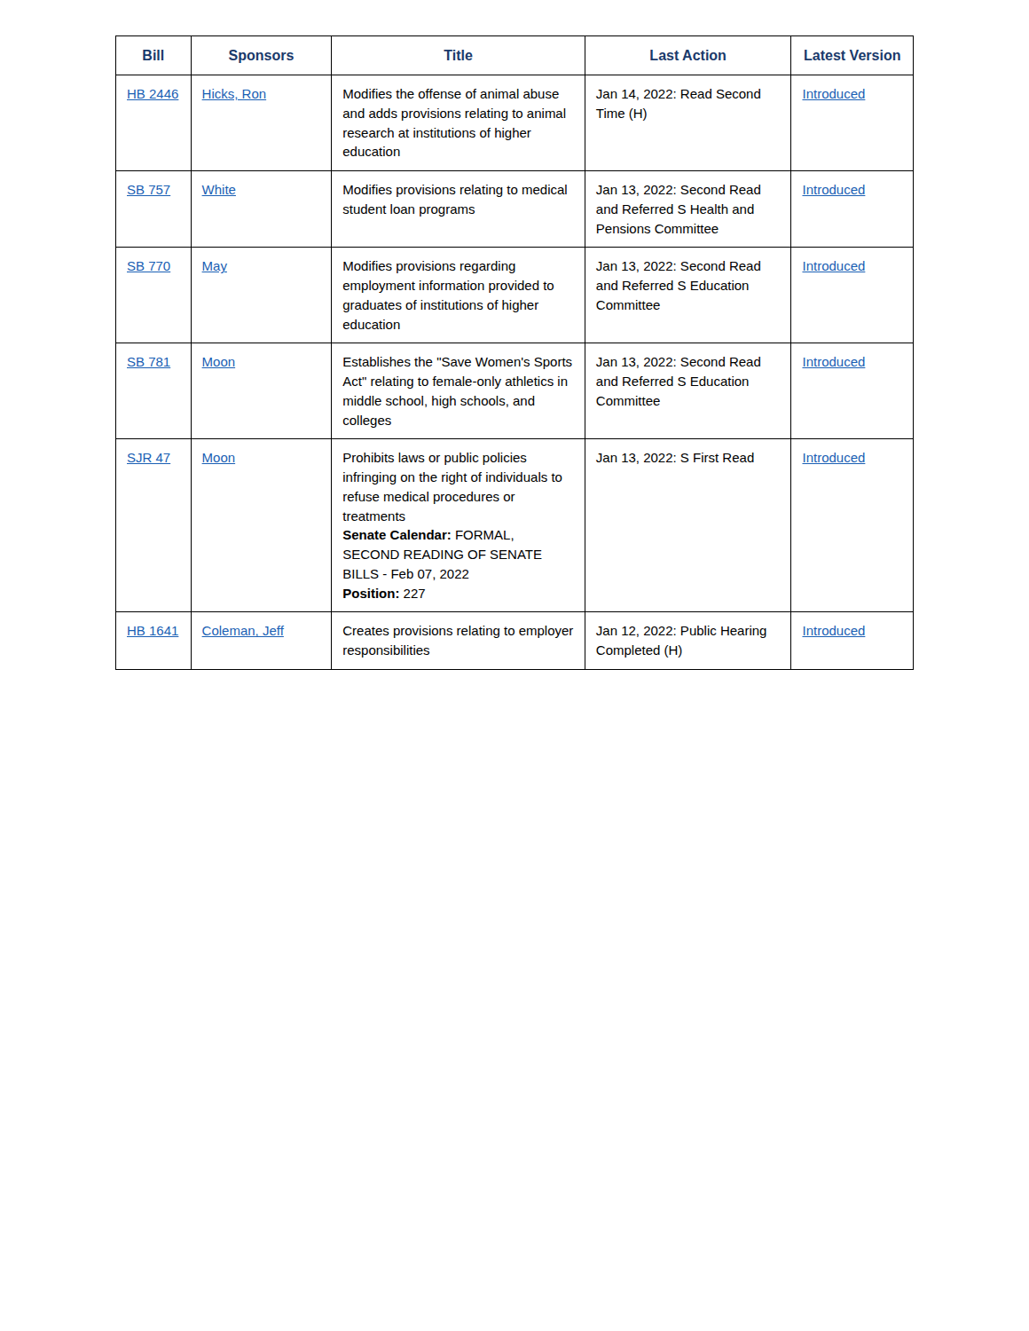| Bill | Sponsors | Title | Last Action | Latest Version |
| --- | --- | --- | --- | --- |
| HB 2446 | Hicks, Ron | Modifies the offense of animal abuse and adds provisions relating to animal research at institutions of higher education | Jan 14, 2022: Read Second Time (H) | Introduced |
| SB 757 | White | Modifies provisions relating to medical student loan programs | Jan 13, 2022: Second Read and Referred S Health and Pensions Committee | Introduced |
| SB 770 | May | Modifies provisions regarding employment information provided to graduates of institutions of higher education | Jan 13, 2022: Second Read and Referred S Education Committee | Introduced |
| SB 781 | Moon | Establishes the "Save Women's Sports Act" relating to female-only athletics in middle school, high schools, and colleges | Jan 13, 2022: Second Read and Referred S Education Committee | Introduced |
| SJR 47 | Moon | Prohibits laws or public policies infringing on the right of individuals to refuse medical procedures or treatments Senate Calendar: FORMAL, SECOND READING OF SENATE BILLS - Feb 07, 2022 Position: 227 | Jan 13, 2022: S First Read | Introduced |
| HB 1641 | Coleman, Jeff | Creates provisions relating to employer responsibilities | Jan 12, 2022: Public Hearing Completed (H) | Introduced |